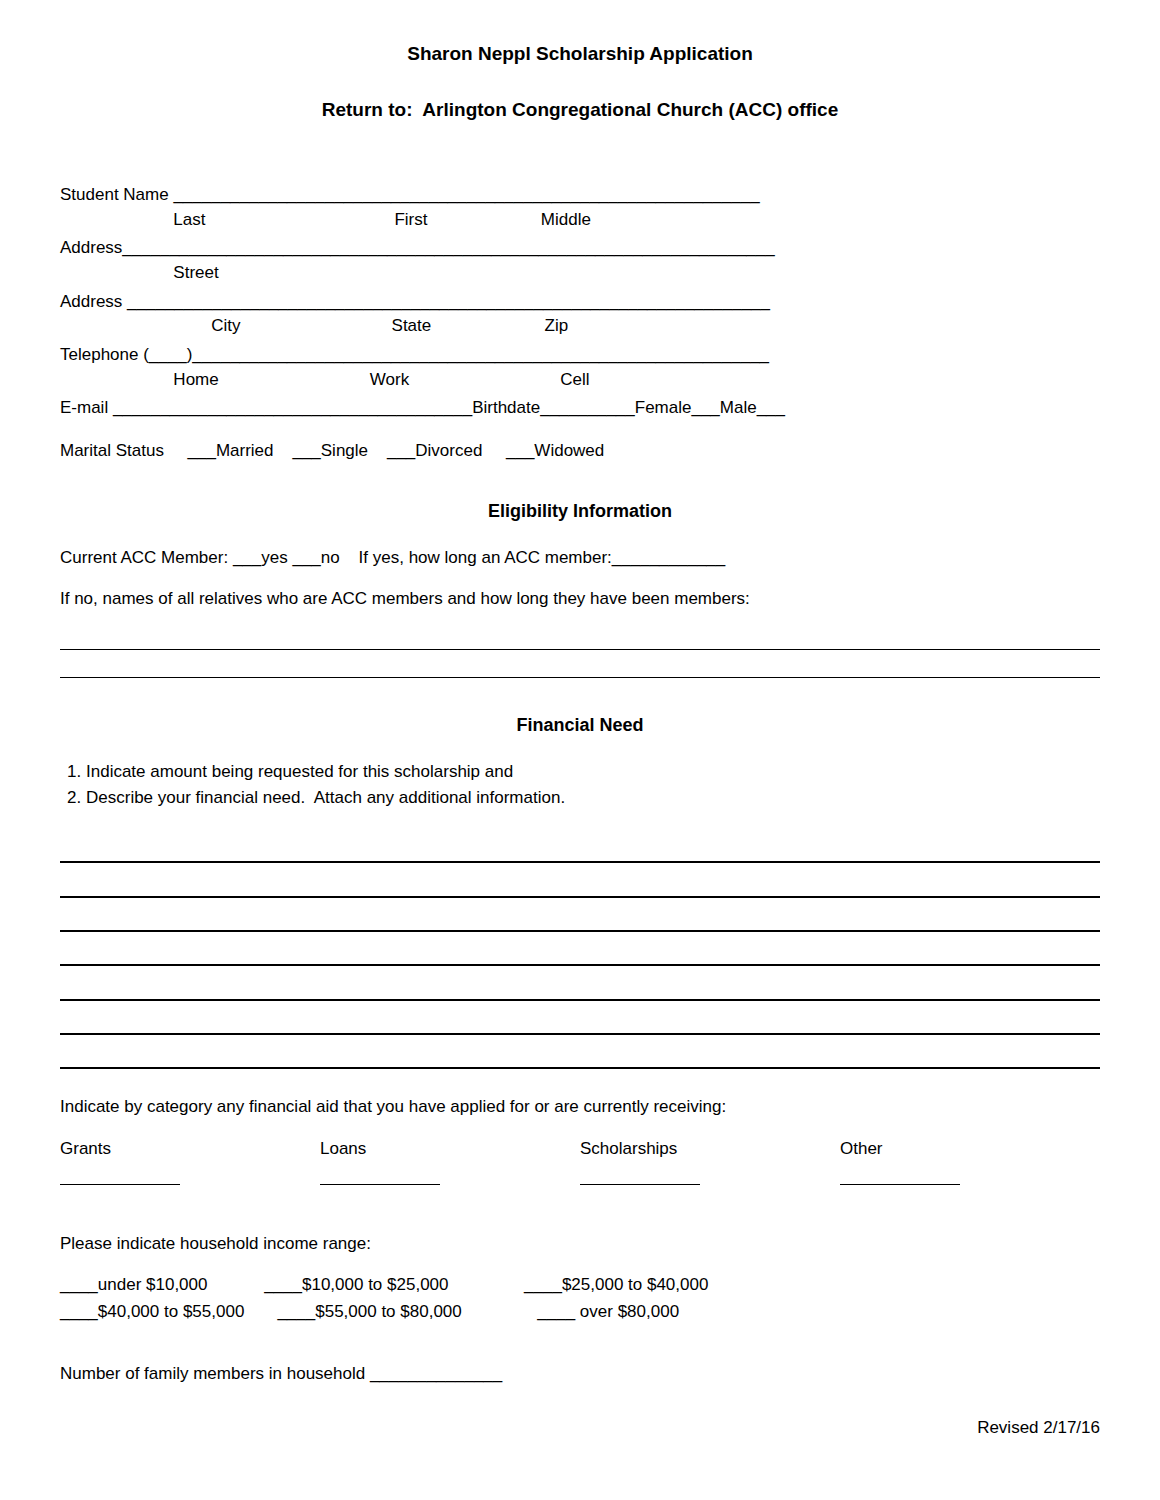Sharon Neppl Scholarship Application
Return to: Arlington Congregational Church (ACC) office
Student Name ______________________________________________________________
Last First Middle
Address_____________________________________________________________________
Street
Address ____________________________________________________________________
City State Zip
Telephone (____)_____________________________________________________________
Home Work Cell
E-mail ______________________________________Birthdate__________Female___Male___
Marital Status ___Married ___Single ___Divorced ___Widowed
Eligibility Information
Current ACC Member: ___yes ___no If yes, how long an ACC member:____________
If no, names of all relatives who are ACC members and how long they have been members:
Financial Need
Indicate amount being requested for this scholarship and
Describe your financial need. Attach any additional information.
Indicate by category any financial aid that you have applied for or are currently receiving:
| Grants | Loans | Scholarships | Other |
Please indicate household income range:
____under $10,000 ____$10,000 to $25,000 ____$25,000 to $40,000
____$40,000 to $55,000 ____$55,000 to $80,000 ____ over $80,000
Number of family members in household ______________
Revised 2/17/16